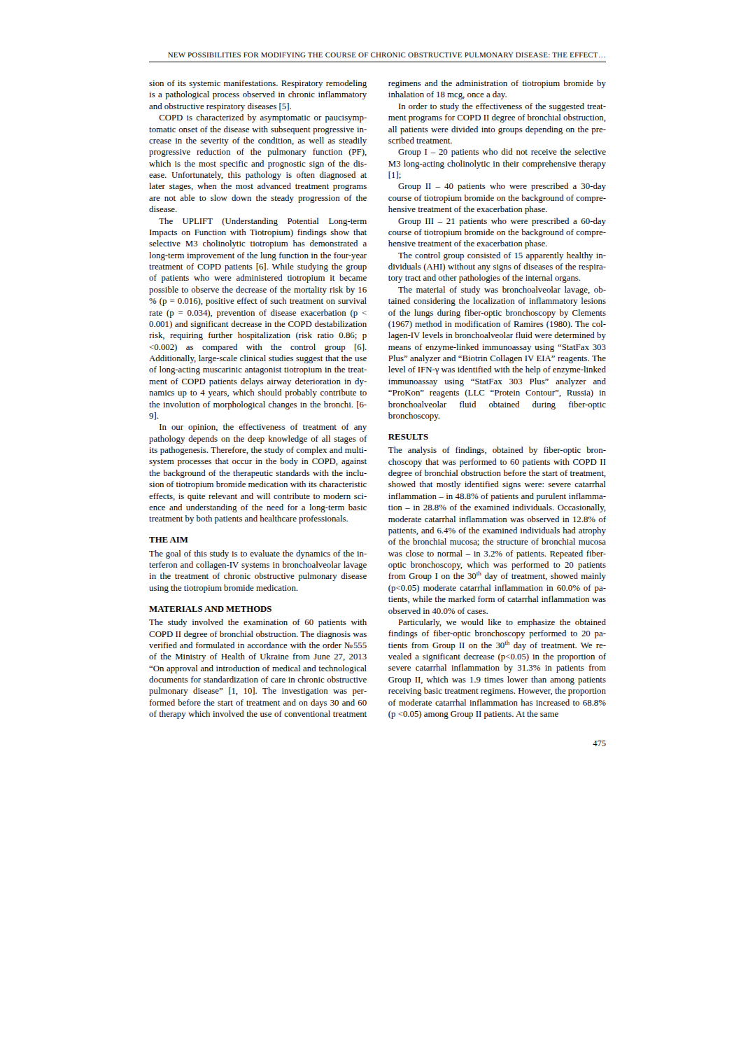New possibilities for modifying the course of chronic obstructive pulmonary disease: the effect…
sion of its systemic manifestations. Respiratory remodeling is a pathological process observed in chronic inflammatory and obstructive respiratory diseases [5].
COPD is characterized by asymptomatic or paucisymptomatic onset of the disease with subsequent progressive increase in the severity of the condition, as well as steadily progressive reduction of the pulmonary function (PF), which is the most specific and prognostic sign of the disease. Unfortunately, this pathology is often diagnosed at later stages, when the most advanced treatment programs are not able to slow down the steady progression of the disease.
The UPLIFT (Understanding Potential Long-term Impacts on Function with Tiotropium) findings show that selective M3 cholinolytic tiotropium has demonstrated a long-term improvement of the lung function in the four-year treatment of COPD patients [6]. While studying the group of patients who were administered tiotropium it became possible to observe the decrease of the mortality risk by 16 % (p = 0.016), positive effect of such treatment on survival rate (p = 0.034), prevention of disease exacerbation (p < 0.001) and significant decrease in the COPD destabilization risk, requiring further hospitalization (risk ratio 0.86; p <0.002) as compared with the control group [6]. Additionally, large-scale clinical studies suggest that the use of long-acting muscarinic antagonist tiotropium in the treatment of COPD patients delays airway deterioration in dynamics up to 4 years, which should probably contribute to the involution of morphological changes in the bronchi. [6-9].
In our opinion, the effectiveness of treatment of any pathology depends on the deep knowledge of all stages of its pathogenesis. Therefore, the study of complex and multisystem processes that occur in the body in COPD, against the background of the therapeutic standards with the inclusion of tiotropium bromide medication with its characteristic effects, is quite relevant and will contribute to modern science and understanding of the need for a long-term basic treatment by both patients and healthcare professionals.
The aim
The goal of this study is to evaluate the dynamics of the interferon and collagen-IV systems in bronchoalveolar lavage in the treatment of chronic obstructive pulmonary disease using the tiotropium bromide medication.
Materials and methods
The study involved the examination of 60 patients with COPD II degree of bronchial obstruction. The diagnosis was verified and formulated in accordance with the order №555 of the Ministry of Health of Ukraine from June 27, 2013 “On approval and introduction of medical and technological documents for standardization of care in chronic obstructive pulmonary disease” [1, 10]. The investigation was performed before the start of treatment and on days 30 and 60 of therapy which involved the use of conventional treatment regimens and the administration of tiotropium bromide by inhalation of 18 mcg, once a day.
In order to study the effectiveness of the suggested treatment programs for COPD II degree of bronchial obstruction, all patients were divided into groups depending on the prescribed treatment.
Group I – 20 patients who did not receive the selective M3 long-acting cholinolytic in their comprehensive therapy [1];
Group II – 40 patients who were prescribed a 30-day course of tiotropium bromide on the background of comprehensive treatment of the exacerbation phase.
Group III – 21 patients who were prescribed a 60-day course of tiotropium bromide on the background of comprehensive treatment of the exacerbation phase.
The control group consisted of 15 apparently healthy individuals (AHI) without any signs of diseases of the respiratory tract and other pathologies of the internal organs.
The material of study was bronchoalveolar lavage, obtained considering the localization of inflammatory lesions of the lungs during fiber-optic bronchoscopy by Clements (1967) method in modification of Ramires (1980). The collagen-IV levels in bronchoalveolar fluid were determined by means of enzyme-linked immunoassay using “StatFax 303 Plus” analyzer and “Biotrin Collagen IV EIA” reagents. The level of IFN-γ was identified with the help of enzyme-linked immunoassay using “StatFax 303 Plus” analyzer and “ProKon” reagents (LLC “Protein Contour”, Russia) in bronchoalveolar fluid obtained during fiber-optic bronchoscopy.
Results
The analysis of findings, obtained by fiber-optic bronchoscopy that was performed to 60 patients with COPD II degree of bronchial obstruction before the start of treatment, showed that mostly identified signs were: severe catarrhal inflammation – in 48.8% of patients and purulent inflammation – in 28.8% of the examined individuals. Occasionally, moderate catarrhal inflammation was observed in 12.8% of patients, and 6.4% of the examined individuals had atrophy of the bronchial mucosa; the structure of bronchial mucosa was close to normal – in 3.2% of patients. Repeated fiber-optic bronchoscopy, which was performed to 20 patients from Group I on the 30th day of treatment, showed mainly (p<0.05) moderate catarrhal inflammation in 60.0% of patients, while the marked form of catarrhal inflammation was observed in 40.0% of cases.
Particularly, we would like to emphasize the obtained findings of fiber-optic bronchoscopy performed to 20 patients from Group II on the 30th day of treatment. We revealed a significant decrease (p<0.05) in the proportion of severe catarrhal inflammation by 31.3% in patients from Group II, which was 1.9 times lower than among patients receiving basic treatment regimens. However, the proportion of moderate catarrhal inflammation has increased to 68.8% (p <0.05) among Group II patients. At the same
475